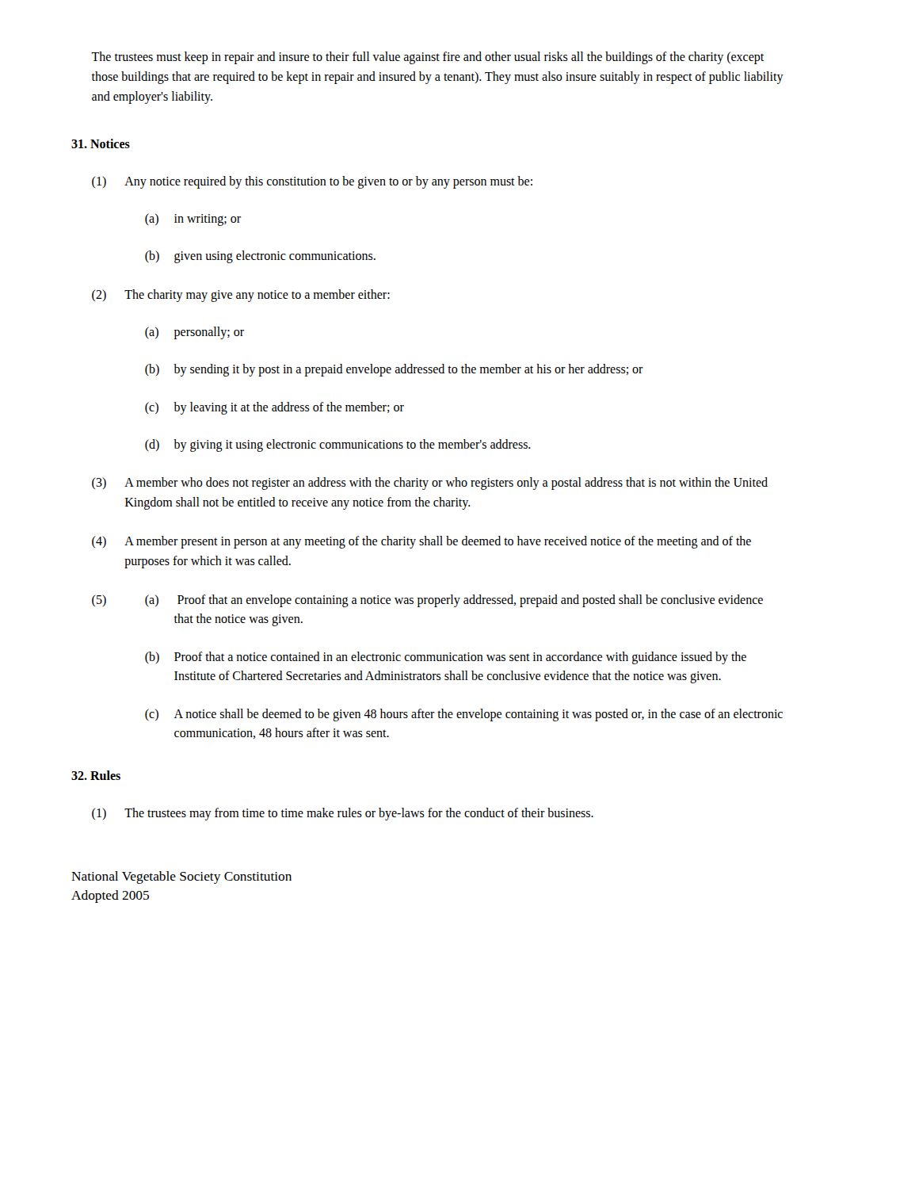The trustees must keep in repair and insure to their full value against fire and other usual risks all the buildings of the charity (except those buildings that are required to be kept in repair and insured by a tenant). They must also insure suitably in respect of public liability and employer's liability.
31. Notices
(1) Any notice required by this constitution to be given to or by any person must be:
(a) in writing; or
(b) given using electronic communications.
(2) The charity may give any notice to a member either:
(a) personally; or
(b) by sending it by post in a prepaid envelope addressed to the member at his or her address; or
(c) by leaving it at the address of the member; or
(d) by giving it using electronic communications to the member's address.
(3) A member who does not register an address with the charity or who registers only a postal address that is not within the United Kingdom shall not be entitled to receive any notice from the charity.
(4) A member present in person at any meeting of the charity shall be deemed to have received notice of the meeting and of the purposes for which it was called.
(5)
(a) Proof that an envelope containing a notice was properly addressed, prepaid and posted shall be conclusive evidence that the notice was given.
(b) Proof that a notice contained in an electronic communication was sent in accordance with guidance issued by the Institute of Chartered Secretaries and Administrators shall be conclusive evidence that the notice was given.
(c) A notice shall be deemed to be given 48 hours after the envelope containing it was posted or, in the case of an electronic communication, 48 hours after it was sent.
32. Rules
(1) The trustees may from time to time make rules or bye-laws for the conduct of their business.
National Vegetable Society Constitution
Adopted 2005